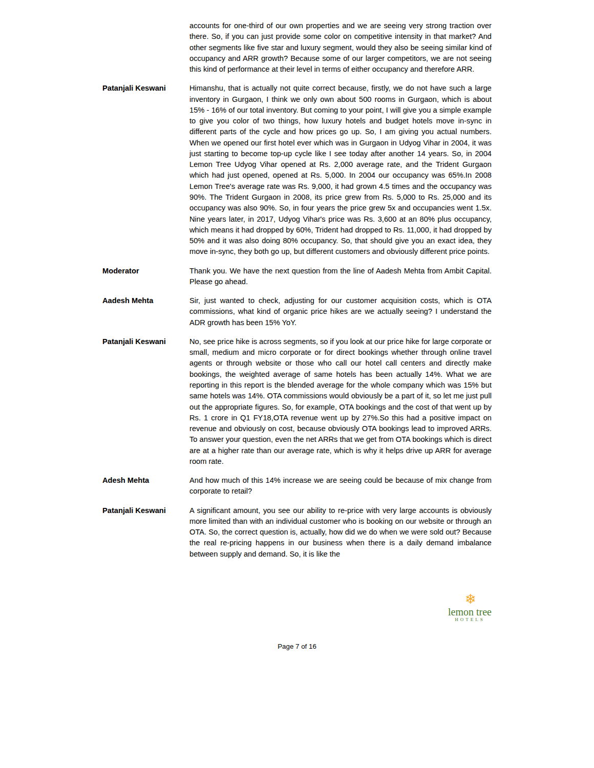accounts for one-third of our own properties and we are seeing very strong traction over there. So, if you can just provide some color on competitive intensity in that market? And other segments like five star and luxury segment, would they also be seeing similar kind of occupancy and ARR growth? Because some of our larger competitors, we are not seeing this kind of performance at their level in terms of either occupancy and therefore ARR.
Patanjali Keswani
Himanshu, that is actually not quite correct because, firstly, we do not have such a large inventory in Gurgaon, I think we only own about 500 rooms in Gurgaon, which is about 15% - 16% of our total inventory. But coming to your point, I will give you a simple example to give you color of two things, how luxury hotels and budget hotels move in-sync in different parts of the cycle and how prices go up. So, I am giving you actual numbers. When we opened our first hotel ever which was in Gurgaon in Udyog Vihar in 2004, it was just starting to become top-up cycle like I see today after another 14 years. So, in 2004 Lemon Tree Udyog Vihar opened at Rs. 2,000 average rate, and the Trident Gurgaon which had just opened, opened at Rs. 5,000. In 2004 our occupancy was 65%.In 2008 Lemon Tree's average rate was Rs. 9,000, it had grown 4.5 times and the occupancy was 90%. The Trident Gurgaon in 2008, its price grew from Rs. 5,000 to Rs. 25,000 and its occupancy was also 90%. So, in four years the price grew 5x and occupancies went 1.5x. Nine years later, in 2017, Udyog Vihar's price was Rs. 3,600 at an 80% plus occupancy, which means it had dropped by 60%, Trident had dropped to Rs. 11,000, it had dropped by 50% and it was also doing 80% occupancy. So, that should give you an exact idea, they move in-sync, they both go up, but different customers and obviously different price points.
Moderator
Thank you. We have the next question from the line of Aadesh Mehta from Ambit Capital. Please go ahead.
Aadesh Mehta
Sir, just wanted to check, adjusting for our customer acquisition costs, which is OTA commissions, what kind of organic price hikes are we actually seeing? I understand the ADR growth has been 15% YoY.
Patanjali Keswani
No, see price hike is across segments, so if you look at our price hike for large corporate or small, medium and micro corporate or for direct bookings whether through online travel agents or through website or those who call our hotel call centers and directly make bookings, the weighted average of same hotels has been actually 14%. What we are reporting in this report is the blended average for the whole company which was 15% but same hotels was 14%. OTA commissions would obviously be a part of it, so let me just pull out the appropriate figures. So, for example, OTA bookings and the cost of that went up by Rs. 1 crore in Q1 FY18,OTA revenue went up by 27%.So this had a positive impact on revenue and obviously on cost, because obviously OTA bookings lead to improved ARRs. To answer your question, even the net ARRs that we get from OTA bookings which is direct are at a higher rate than our average rate, which is why it helps drive up ARR for average room rate.
Adesh Mehta
And how much of this 14% increase we are seeing could be because of mix change from corporate to retail?
Patanjali Keswani
A significant amount, you see our ability to re-price with very large accounts is obviously more limited than with an individual customer who is booking on our website or through an OTA. So, the correct question is, actually, how did we do when we were sold out? Because the real re-pricing happens in our business when there is a daily demand imbalance between supply and demand. So, it is like the
❄
lemon treeHOTELS
Page 7 of 16